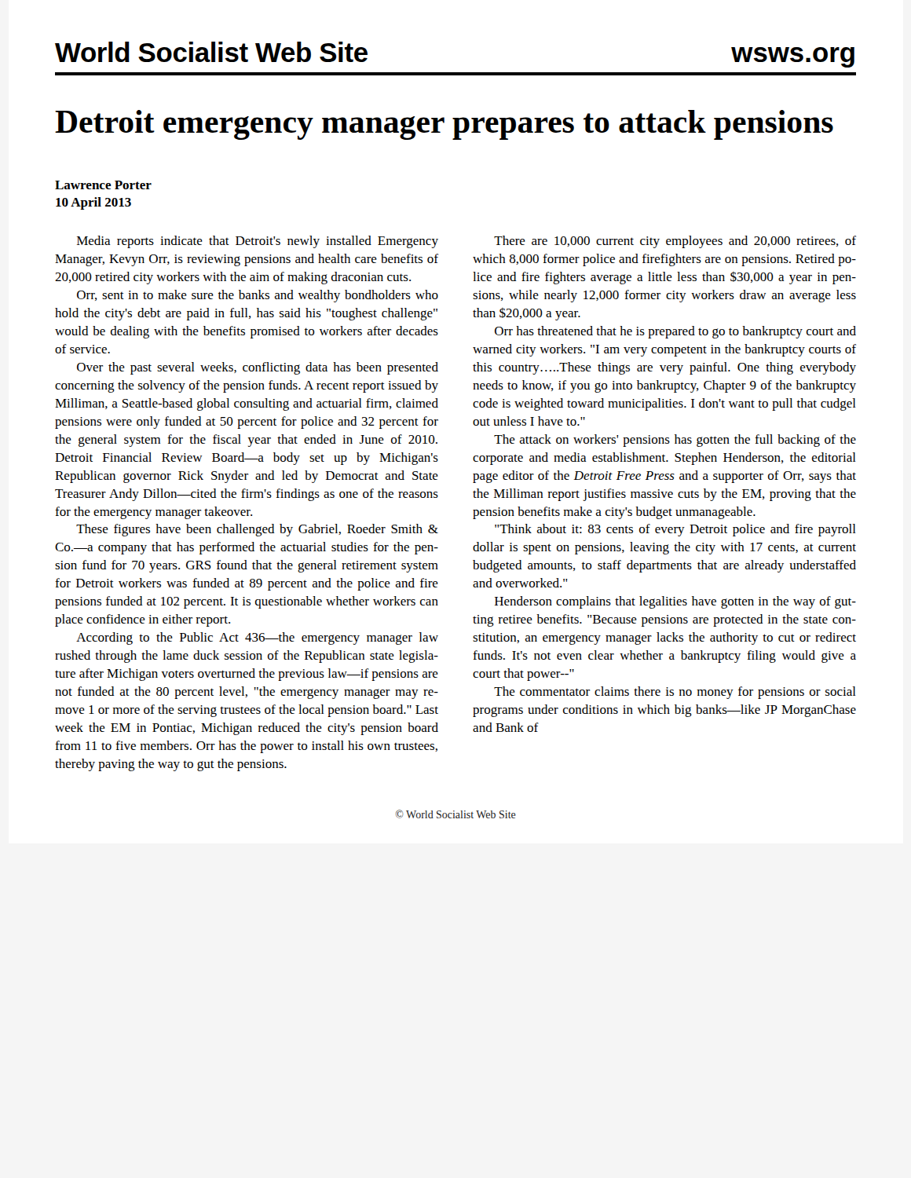World Socialist Web Site
wsws.org
Detroit emergency manager prepares to attack pensions
Lawrence Porter 10 April 2013
Media reports indicate that Detroit's newly installed Emergency Manager, Kevyn Orr, is reviewing pensions and health care benefits of 20,000 retired city workers with the aim of making draconian cuts.
Orr, sent in to make sure the banks and wealthy bondholders who hold the city's debt are paid in full, has said his "toughest challenge" would be dealing with the benefits promised to workers after decades of service.
Over the past several weeks, conflicting data has been presented concerning the solvency of the pension funds. A recent report issued by Milliman, a Seattle-based global consulting and actuarial firm, claimed pensions were only funded at 50 percent for police and 32 percent for the general system for the fiscal year that ended in June of 2010. Detroit Financial Review Board—a body set up by Michigan's Republican governor Rick Snyder and led by Democrat and State Treasurer Andy Dillon—cited the firm's findings as one of the reasons for the emergency manager takeover.
These figures have been challenged by Gabriel, Roeder Smith & Co.—a company that has performed the actuarial studies for the pension fund for 70 years. GRS found that the general retirement system for Detroit workers was funded at 89 percent and the police and fire pensions funded at 102 percent. It is questionable whether workers can place confidence in either report.
According to the Public Act 436—the emergency manager law rushed through the lame duck session of the Republican state legislature after Michigan voters overturned the previous law—if pensions are not funded at the 80 percent level, "the emergency manager may remove 1 or more of the serving trustees of the local pension board." Last week the EM in Pontiac, Michigan reduced the city's pension board from 11 to five members. Orr has the power to install his own trustees, thereby paving the way to gut the pensions.
There are 10,000 current city employees and 20,000 retirees, of which 8,000 former police and firefighters are on pensions. Retired police and fire fighters average a little less than $30,000 a year in pensions, while nearly 12,000 former city workers draw an average less than $20,000 a year.
Orr has threatened that he is prepared to go to bankruptcy court and warned city workers. "I am very competent in the bankruptcy courts of this country…..These things are very painful. One thing everybody needs to know, if you go into bankruptcy, Chapter 9 of the bankruptcy code is weighted toward municipalities. I don't want to pull that cudgel out unless I have to."
The attack on workers' pensions has gotten the full backing of the corporate and media establishment. Stephen Henderson, the editorial page editor of the Detroit Free Press and a supporter of Orr, says that the Milliman report justifies massive cuts by the EM, proving that the pension benefits make a city's budget unmanageable.
"Think about it: 83 cents of every Detroit police and fire payroll dollar is spent on pensions, leaving the city with 17 cents, at current budgeted amounts, to staff departments that are already understaffed and overworked."
Henderson complains that legalities have gotten in the way of gutting retiree benefits. "Because pensions are protected in the state constitution, an emergency manager lacks the authority to cut or redirect funds. It's not even clear whether a bankruptcy filing would give a court that power--"
The commentator claims there is no money for pensions or social programs under conditions in which big banks—like JP MorganChase and Bank of
© World Socialist Web Site